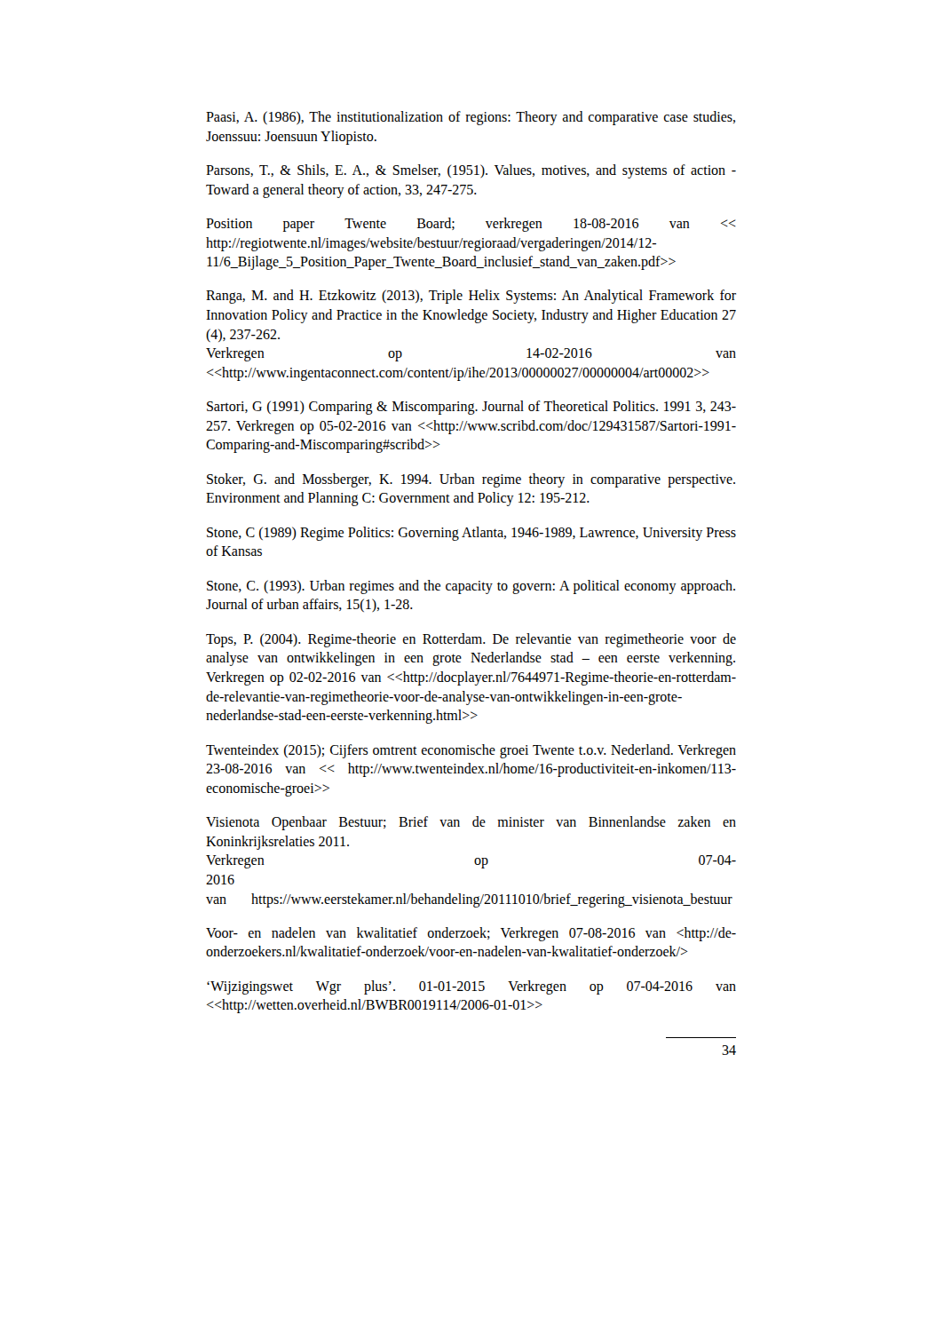Paasi, A. (1986), The institutionalization of regions: Theory and comparative case studies, Joenssuu: Joensuun Yliopisto.
Parsons, T., & Shils, E. A., & Smelser, (1951). Values, motives, and systems of action - Toward a general theory of action, 33, 247-275.
Position paper Twente Board; verkregen 18-08-2016 van<< http://regiotwente.nl/images/website/bestuur/regioraad/vergaderingen/2014/12-
11/6_Bijlage_5_Position_Paper_Twente_Board_inclusief_stand_van_zaken.pdf>>
Ranga, M. and H. Etzkowitz (2013), Triple Helix Systems: An Analytical Framework for Innovation Policy and Practice in the Knowledge Society, Industry and Higher Education 27 (4), 237-262.
Verkregen op 14-02-2016 van <<http://www.ingentaconnect.com/content/ip/ihe/2013/00000027/00000004/art00002>>
Sartori, G (1991) Comparing & Miscomparing. Journal of Theoretical Politics. 1991 3, 243-257. Verkregen op 05-02-2016 van <<http://www.scribd.com/doc/129431587/Sartori-1991-Comparing-and-Miscomparing#scribd>>
Stoker, G. and Mossberger, K. 1994. Urban regime theory in comparative perspective. Environment and Planning C: Government and Policy 12: 195-212.
Stone, C (1989) Regime Politics: Governing Atlanta, 1946-1989, Lawrence, University Press of Kansas
Stone, C. (1993). Urban regimes and the capacity to govern: A political economy approach. Journal of urban affairs, 15(1), 1-28.
Tops, P. (2004). Regime-theorie en Rotterdam. De relevantie van regimetheorie voor de analyse van ontwikkelingen in een grote Nederlandse stad – een eerste verkenning. Verkregen op 02-02-2016 van <<http://docplayer.nl/7644971-Regime-theorie-en-rotterdam-de-relevantie-van-regimetheorie-voor-de-analyse-van-ontwikkelingen-in-een-grote-nederlandse-stad-een-eerste-verkenning.html>>
Twenteindex (2015); Cijfers omtrent economische groei Twente t.o.v. Nederland. Verkregen 23-08-2016 van << http://www.twenteindex.nl/home/16-productiviteit-en-inkomen/113-economische-groei>>
Visienota Openbaar Bestuur; Brief van de minister van Binnenlandse zaken en Koninkrijksrelaties 2011.
Verkregen op 07-04- 2016 van https://www.eerstekamer.nl/behandeling/20111010/brief_regering_visienota_bestuur
Voor- en nadelen van kwalitatief onderzoek; Verkregen 07-08-2016 van <http://de-onderzoekers.nl/kwalitatief-onderzoek/voor-en-nadelen-van-kwalitatief-onderzoek/>
‘Wijzigingswet Wgr plus’. 01-01-2015 Verkregen op 07-04-2016 van <<http://wetten.overheid.nl/BWBR0019114/2006-01-01>>
34